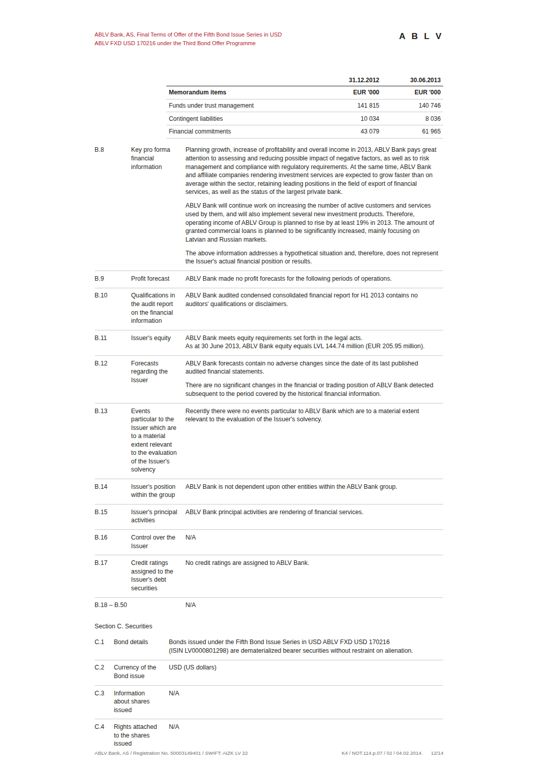ABLV Bank, AS, Final Terms of Offer of the Fifth Bond Issue Series in USD
ABLV FXD USD 170216 under the Third Bond Offer Programme
A B L V
| | 31.12.2012 | 30.06.2013 |
| Memorandum items | EUR '000 | EUR '000 |
| Funds under trust management | 141 815 | 140 746 |
| Contingent liabilities | 10 034 | 8 036 |
| Financial commitments | 43 079 | 61 965 |
| B.8 | Key pro forma financial information | Planning growth, increase of profitability and overall income in 2013, ABLV Bank pays great attention to assessing and reducing possible impact of negative factors, as well as to risk management and compliance with regulatory requirements. At the same time, ABLV Bank and affiliate companies rendering investment services are expected to grow faster than on average within the sector, retaining leading positions in the field of export of financial services, as well as the status of the largest private bank. ABLV Bank will continue work on increasing the number of active customers and services used by them, and will also implement several new investment products. Therefore, operating income of ABLV Group is planned to rise by at least 19% in 2013. The amount of granted commercial loans is planned to be significantly increased, mainly focusing on Latvian and Russian markets. The above information addresses a hypothetical situation and, therefore, does not represent the Issuer's actual financial position or results. |
| B.9 | Profit forecast | ABLV Bank made no profit forecasts for the following periods of operations. |
| B.10 | Qualifications in the audit report on the financial information | ABLV Bank audited condensed consolidated financial report for H1 2013 contains no auditors' qualifications or disclaimers. |
| B.11 | Issuer's equity | ABLV Bank meets equity requirements set forth in the legal acts. As at 30 June 2013, ABLV Bank equity equals LVL 144.74 million (EUR 205.95 million). |
| B.12 | Forecasts regarding the Issuer | ABLV Bank forecasts contain no adverse changes since the date of its last published audited financial statements. There are no significant changes in the financial or trading position of ABLV Bank detected subsequent to the period covered by the historical financial information. |
| B.13 | Events particular to the Issuer which are to a material extent relevant to the evaluation of the Issuer's solvency | Recently there were no events particular to ABLV Bank which are to a material extent relevant to the evaluation of the Issuer's solvency. |
| B.14 | Issuer's position within the group | ABLV Bank is not dependent upon other entities within the ABLV Bank group. |
| B.15 | Issuer's principal activities | ABLV Bank principal activities are rendering of financial services. |
| B.16 | Control over the Issuer | N/A |
| B.17 | Credit ratings assigned to the Issuer's debt securities | No credit ratings are assigned to ABLV Bank. |
| B.18 – B.50 | | N/A |
Section C. Securities
| C.1 | Bond details | Bonds issued under the Fifth Bond Issue Series in USD ABLV FXD USD 170216 (ISIN LV0000801298) are dematerialized bearer securities without restraint on alienation. |
| C.2 | Currency of the Bond issue | USD (US dollars) |
| C.3 | Information about shares issued | N/A |
| C.4 | Rights attached to the shares issued | N/A |
ABLV Bank, AS / Registration No. 50003149401 / SWIFT: AIZK LV 22
K4 / NOT.114.p.07 / 02 / 04.02.2014. 12/14